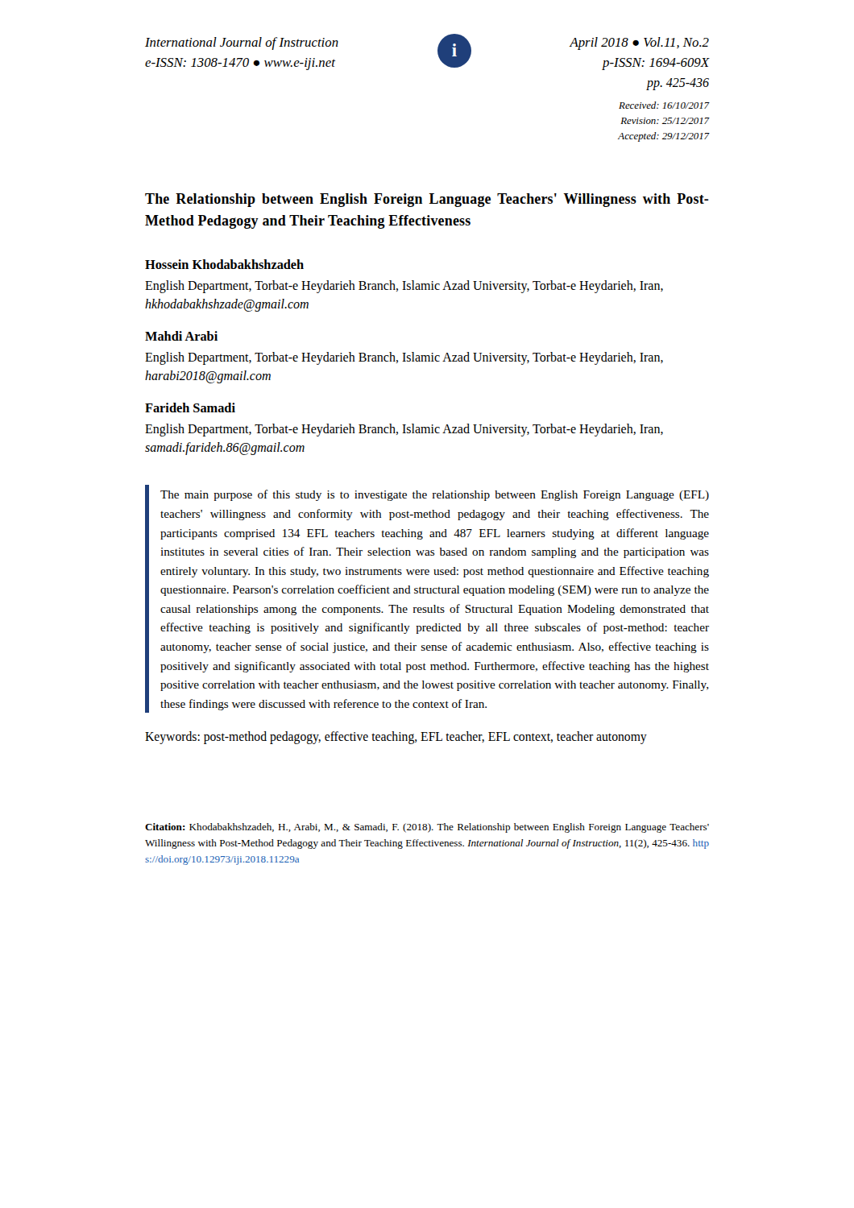International Journal of Instruction
e-ISSN: 1308-1470 ● www.e-iji.net
i
April 2018 ● Vol.11, No.2
p-ISSN: 1694-609X
pp. 425-436
Received: 16/10/2017
Revision: 25/12/2017
Accepted: 29/12/2017
The Relationship between English Foreign Language Teachers' Willingness with Post-Method Pedagogy and Their Teaching Effectiveness
Hossein Khodabakhshzadeh
English Department, Torbat-e Heydarieh Branch, Islamic Azad University, Torbat-e Heydarieh, Iran, hkhodabakhshzade@gmail.com
Mahdi Arabi
English Department, Torbat-e Heydarieh Branch, Islamic Azad University, Torbat-e Heydarieh, Iran, harabi2018@gmail.com
Farideh Samadi
English Department, Torbat-e Heydarieh Branch, Islamic Azad University, Torbat-e Heydarieh, Iran, samadi.farideh.86@gmail.com
The main purpose of this study is to investigate the relationship between English Foreign Language (EFL) teachers' willingness and conformity with post-method pedagogy and their teaching effectiveness. The participants comprised 134 EFL teachers teaching and 487 EFL learners studying at different language institutes in several cities of Iran. Their selection was based on random sampling and the participation was entirely voluntary. In this study, two instruments were used: post method questionnaire and Effective teaching questionnaire. Pearson's correlation coefficient and structural equation modeling (SEM) were run to analyze the causal relationships among the components. The results of Structural Equation Modeling demonstrated that effective teaching is positively and significantly predicted by all three subscales of post-method: teacher autonomy, teacher sense of social justice, and their sense of academic enthusiasm. Also, effective teaching is positively and significantly associated with total post method. Furthermore, effective teaching has the highest positive correlation with teacher enthusiasm, and the lowest positive correlation with teacher autonomy. Finally, these findings were discussed with reference to the context of Iran.
Keywords: post-method pedagogy, effective teaching, EFL teacher, EFL context, teacher autonomy
Citation: Khodabakhshzadeh, H., Arabi, M., & Samadi, F. (2018). The Relationship between English Foreign Language Teachers' Willingness with Post-Method Pedagogy and Their Teaching Effectiveness. International Journal of Instruction, 11(2), 425-436. https://doi.org/10.12973/iji.2018.11229a